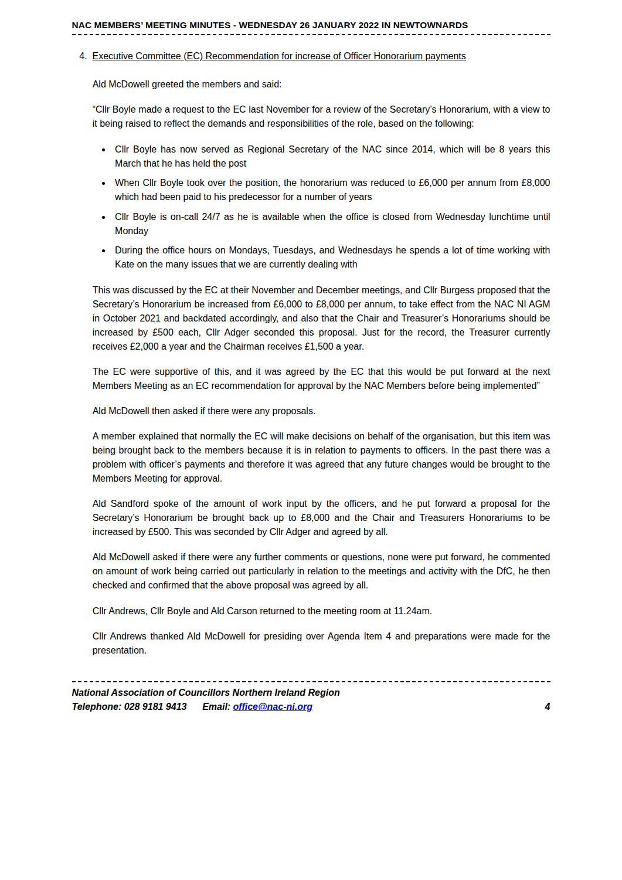NAC MEMBERS’ MEETING MINUTES - WEDNESDAY 26 JANUARY 2022 IN NEWTOWNARDS
4. Executive Committee (EC) Recommendation for increase of Officer Honorarium payments
Ald McDowell greeted the members and said:
“Cllr Boyle made a request to the EC last November for a review of the Secretary’s Honorarium, with a view to it being raised to reflect the demands and responsibilities of the role, based on the following:
Cllr Boyle has now served as Regional Secretary of the NAC since 2014, which will be 8 years this March that he has held the post
When Cllr Boyle took over the position, the honorarium was reduced to £6,000 per annum from £8,000 which had been paid to his predecessor for a number of years
Cllr Boyle is on-call 24/7 as he is available when the office is closed from Wednesday lunchtime until Monday
During the office hours on Mondays, Tuesdays, and Wednesdays he spends a lot of time working with Kate on the many issues that we are currently dealing with
This was discussed by the EC at their November and December meetings, and Cllr Burgess proposed that the Secretary’s Honorarium be increased from £6,000 to £8,000 per annum, to take effect from the NAC NI AGM in October 2021 and backdated accordingly, and also that the Chair and Treasurer’s Honorariums should be increased by £500 each, Cllr Adger seconded this proposal. Just for the record, the Treasurer currently receives £2,000 a year and the Chairman receives £1,500 a year.
The EC were supportive of this, and it was agreed by the EC that this would be put forward at the next Members Meeting as an EC recommendation for approval by the NAC Members before being implemented”
Ald McDowell then asked if there were any proposals.
A member explained that normally the EC will make decisions on behalf of the organisation, but this item was being brought back to the members because it is in relation to payments to officers. In the past there was a problem with officer’s payments and therefore it was agreed that any future changes would be brought to the Members Meeting for approval.
Ald Sandford spoke of the amount of work input by the officers, and he put forward a proposal for the Secretary’s Honorarium be brought back up to £8,000 and the Chair and Treasurers Honorariums to be increased by £500. This was seconded by Cllr Adger and agreed by all.
Ald McDowell asked if there were any further comments or questions, none were put forward, he commented on amount of work being carried out particularly in relation to the meetings and activity with the DfC, he then checked and confirmed that the above proposal was agreed by all.
Cllr Andrews, Cllr Boyle and Ald Carson returned to the meeting room at 11.24am.
Cllr Andrews thanked Ald McDowell for presiding over Agenda Item 4 and preparations were made for the presentation.
National Association of Councillors Northern Ireland Region
Telephone: 028 9181 9413 Email: office@nac-ni.org 4